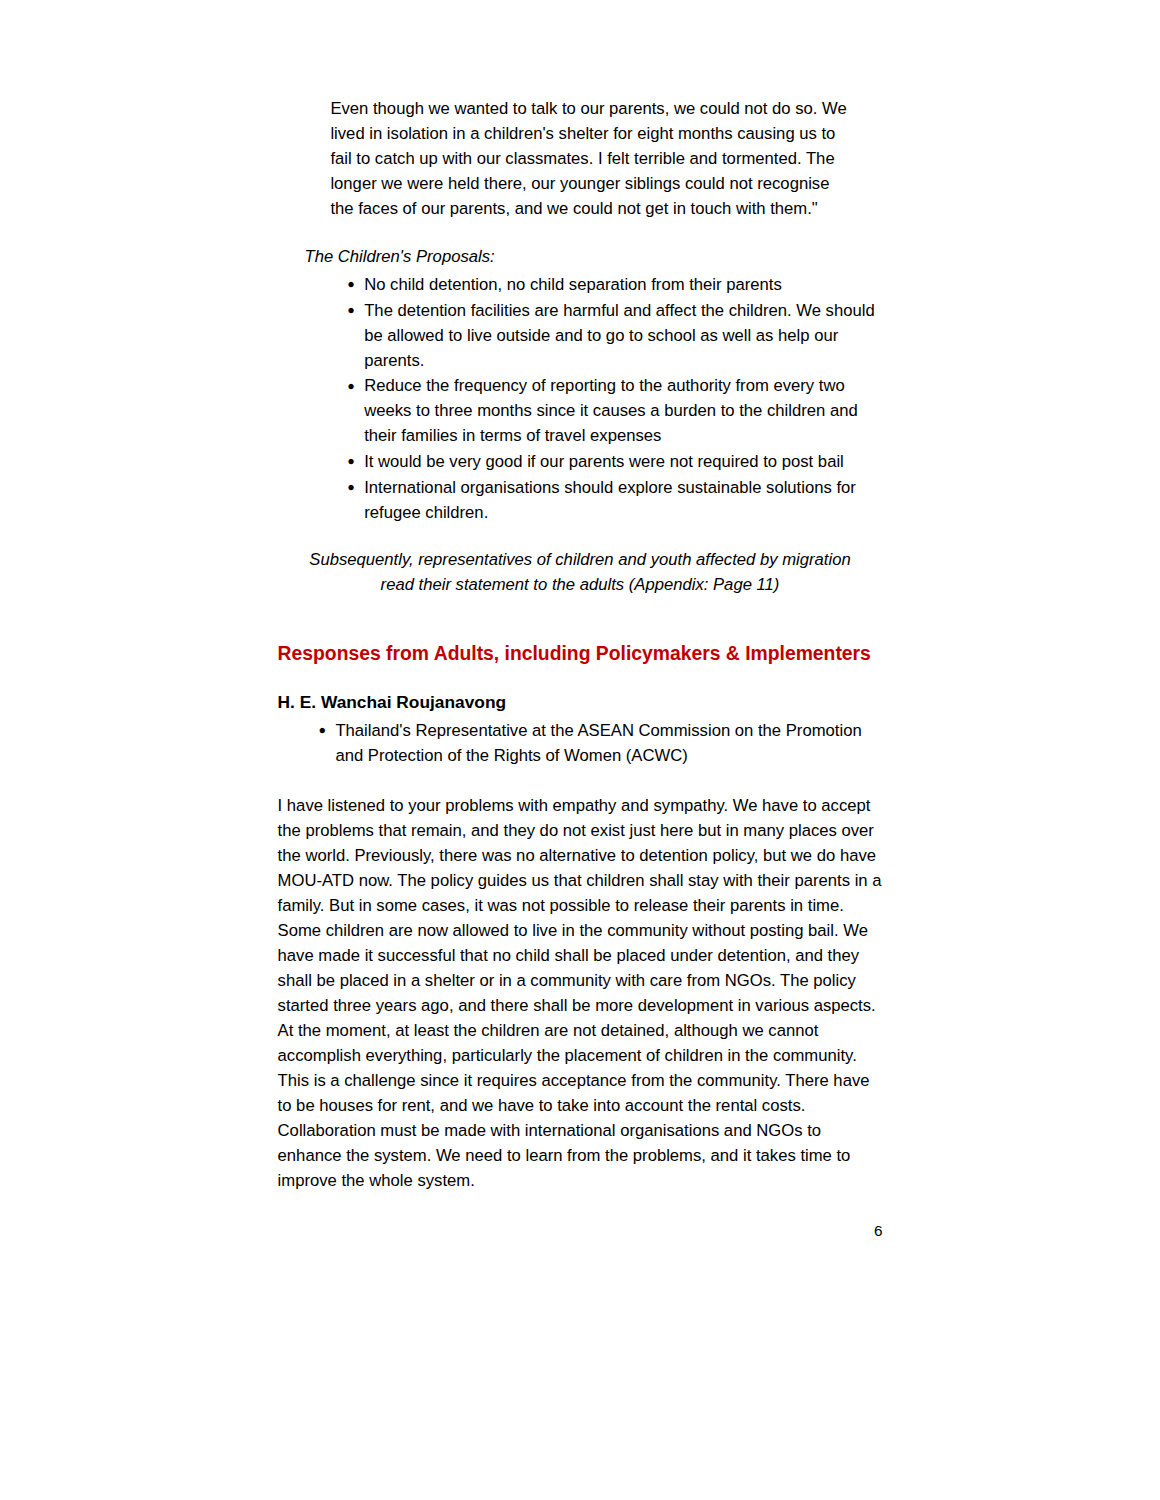Even though we wanted to talk to our parents, we could not do so. We lived in isolation in a children's shelter for eight months causing us to fail to catch up with our classmates. I felt terrible and tormented. The longer we were held there, our younger siblings could not recognise the faces of our parents, and we could not get in touch with them."
The Children's Proposals:
No child detention, no child separation from their parents
The detention facilities are harmful and affect the children. We should be allowed to live outside and to go to school as well as help our parents.
Reduce the frequency of reporting to the authority from every two weeks to three months since it causes a burden to the children and their families in terms of travel expenses
It would be very good if our parents were not required to post bail
International organisations should explore sustainable solutions for refugee children.
Subsequently, representatives of children and youth affected by migration read their statement to the adults (Appendix: Page 11)
Responses from Adults, including Policymakers & Implementers
H. E. Wanchai Roujanavong
Thailand's Representative at the ASEAN Commission on the Promotion and Protection of the Rights of Women (ACWC)
I have listened to your problems with empathy and sympathy. We have to accept the problems that remain, and they do not exist just here but in many places over the world. Previously, there was no alternative to detention policy, but we do have MOU-ATD now. The policy guides us that children shall stay with their parents in a family. But in some cases, it was not possible to release their parents in time. Some children are now allowed to live in the community without posting bail. We have made it successful that no child shall be placed under detention, and they shall be placed in a shelter or in a community with care from NGOs. The policy started three years ago, and there shall be more development in various aspects. At the moment, at least the children are not detained, although we cannot accomplish everything, particularly the placement of children in the community. This is a challenge since it requires acceptance from the community. There have to be houses for rent, and we have to take into account the rental costs. Collaboration must be made with international organisations and NGOs to enhance the system. We need to learn from the problems, and it takes time to improve the whole system.
6